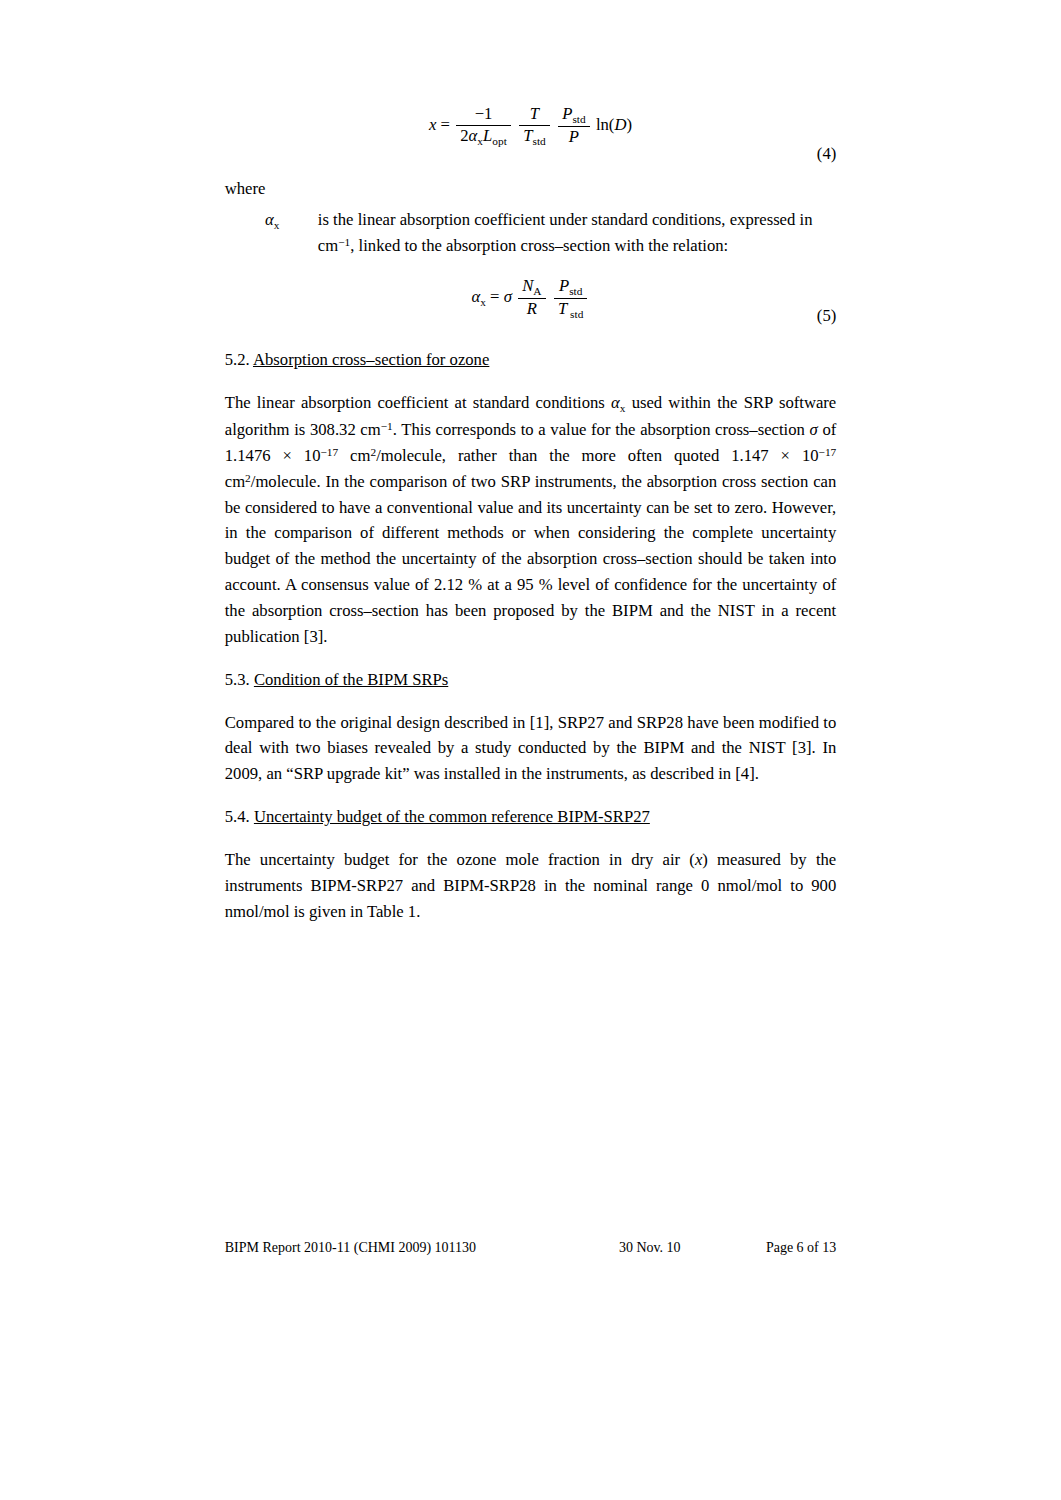x = −1 2αxLopt T Tstd Pstd P ln(D)
(4)
where
αx
is the linear absorption coefficient under standard conditions, expressed in cm−1, linked to the absorption cross–section with the relation:
αx = σ NA R Pstd T std
(5)
5.2. Absorption cross–section for ozone
The linear absorption coefficient at standard conditions αx used within the SRP software algorithm is 308.32 cm−1. This corresponds to a value for the absorption cross–section σ of 1.1476 × 10−17 cm2/molecule, rather than the more often quoted 1.147 × 10−17 cm2/molecule. In the comparison of two SRP instruments, the absorption cross section can be considered to have a conventional value and its uncertainty can be set to zero. However, in the comparison of different methods or when considering the complete uncertainty budget of the method the uncertainty of the absorption cross–section should be taken into account. A consensus value of 2.12 % at a 95 % level of confidence for the uncertainty of the absorption cross–section has been proposed by the BIPM and the NIST in a recent publication [3].
5.3. Condition of the BIPM SRPs
Compared to the original design described in [1], SRP27 and SRP28 have been modified to deal with two biases revealed by a study conducted by the BIPM and the NIST [3]. In 2009, an “SRP upgrade kit” was installed in the instruments, as described in [4].
5.4. Uncertainty budget of the common reference BIPM-SRP27
The uncertainty budget for the ozone mole fraction in dry air (x) measured by the instruments BIPM-SRP27 and BIPM-SRP28 in the nominal range 0 nmol/mol to 900 nmol/mol is given in Table 1.
BIPM Report 2010-11 (CHMI 2009) 101130
30 Nov. 10
Page 6 of 13